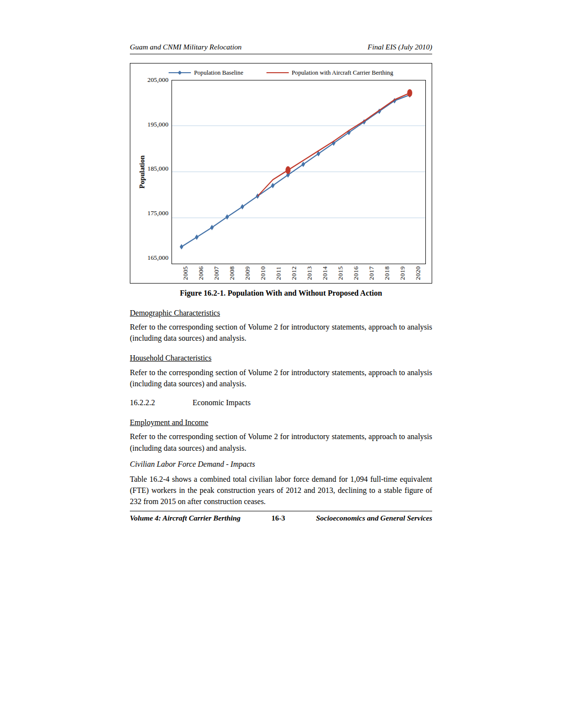Guam and CNMI Military Relocation
Final EIS (July 2010)
Population Baseline
Population with Aircraft Carrier Berthing
Population
205,000 195,000 185,000 175,000 165,000
2005
2006
2007
2008
2009
2010
2011
2012
2013
2014
2015
2016
2017
2018
2019
2020
Figure 16.2-1. Population With and Without Proposed Action
Demographic Characteristics
Refer to the corresponding section of Volume 2 for introductory statements, approach to analysis (including data sources) and analysis.
Household Characteristics
Refer to the corresponding section of Volume 2 for introductory statements, approach to analysis (including data sources) and analysis.
16.2.2.2 Economic Impacts
Employment and Income
Refer to the corresponding section of Volume 2 for introductory statements, approach to analysis (including data sources) and analysis.
Civilian Labor Force Demand - Impacts
Table 16.2-4 shows a combined total civilian labor force demand for 1,094 full-time equivalent (FTE) workers in the peak construction years of 2012 and 2013, declining to a stable figure of 232 from 2015 on after construction ceases.
Volume 4: Aircraft Carrier Berthing
16-3
Socioeconomics and General Services